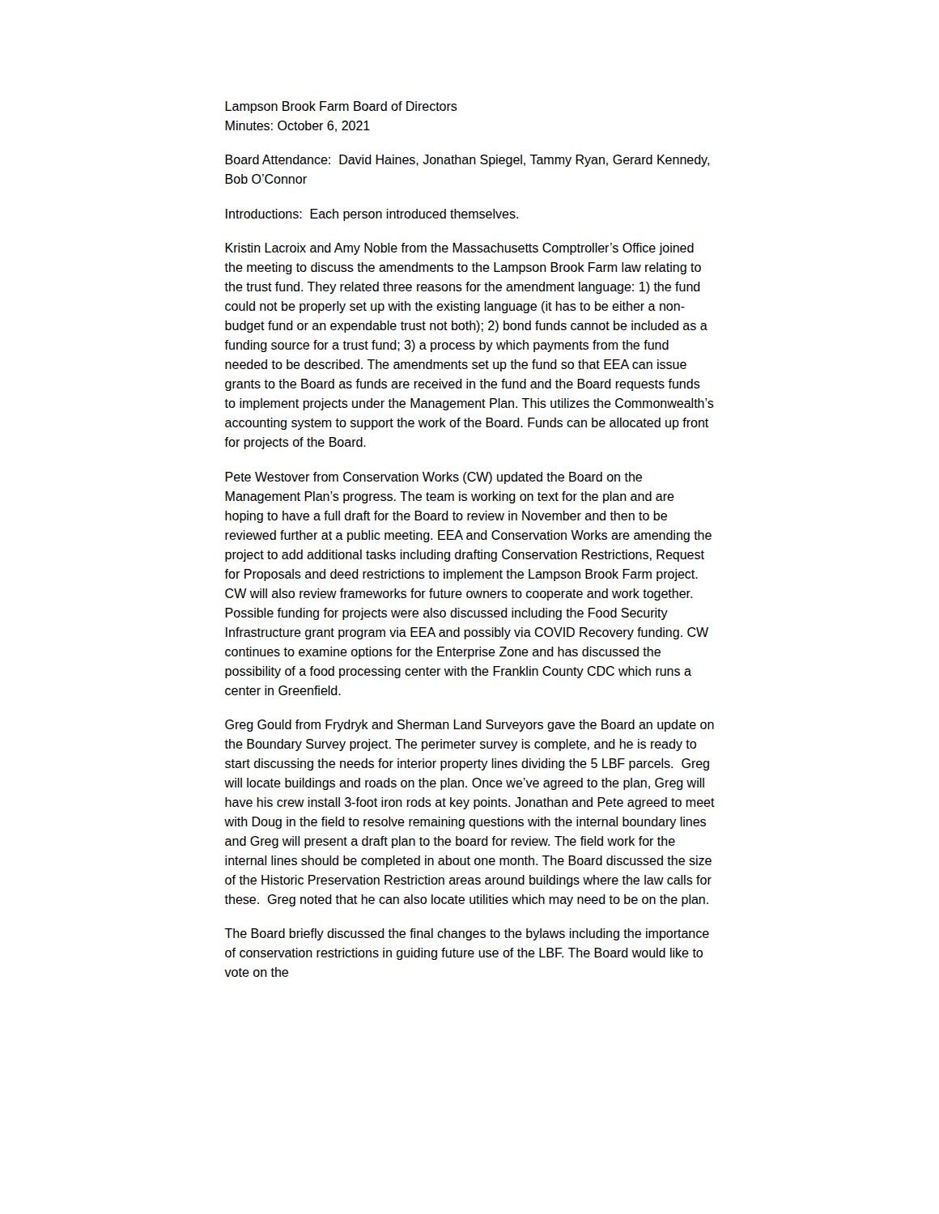Lampson Brook Farm Board of Directors
Minutes: October 6, 2021
Board Attendance: David Haines, Jonathan Spiegel, Tammy Ryan, Gerard Kennedy, Bob O’Connor
Introductions: Each person introduced themselves.
Kristin Lacroix and Amy Noble from the Massachusetts Comptroller’s Office joined the meeting to discuss the amendments to the Lampson Brook Farm law relating to the trust fund. They related three reasons for the amendment language: 1) the fund could not be properly set up with the existing language (it has to be either a non-budget fund or an expendable trust not both); 2) bond funds cannot be included as a funding source for a trust fund; 3) a process by which payments from the fund needed to be described. The amendments set up the fund so that EEA can issue grants to the Board as funds are received in the fund and the Board requests funds to implement projects under the Management Plan. This utilizes the Commonwealth’s accounting system to support the work of the Board. Funds can be allocated up front for projects of the Board.
Pete Westover from Conservation Works (CW) updated the Board on the Management Plan’s progress. The team is working on text for the plan and are hoping to have a full draft for the Board to review in November and then to be reviewed further at a public meeting. EEA and Conservation Works are amending the project to add additional tasks including drafting Conservation Restrictions, Request for Proposals and deed restrictions to implement the Lampson Brook Farm project. CW will also review frameworks for future owners to cooperate and work together. Possible funding for projects were also discussed including the Food Security Infrastructure grant program via EEA and possibly via COVID Recovery funding. CW continues to examine options for the Enterprise Zone and has discussed the possibility of a food processing center with the Franklin County CDC which runs a center in Greenfield.
Greg Gould from Frydryk and Sherman Land Surveyors gave the Board an update on the Boundary Survey project. The perimeter survey is complete, and he is ready to start discussing the needs for interior property lines dividing the 5 LBF parcels. Greg will locate buildings and roads on the plan. Once we’ve agreed to the plan, Greg will have his crew install 3-foot iron rods at key points. Jonathan and Pete agreed to meet with Doug in the field to resolve remaining questions with the internal boundary lines and Greg will present a draft plan to the board for review. The field work for the internal lines should be completed in about one month. The Board discussed the size of the Historic Preservation Restriction areas around buildings where the law calls for these. Greg noted that he can also locate utilities which may need to be on the plan.
The Board briefly discussed the final changes to the bylaws including the importance of conservation restrictions in guiding future use of the LBF. The Board would like to vote on the